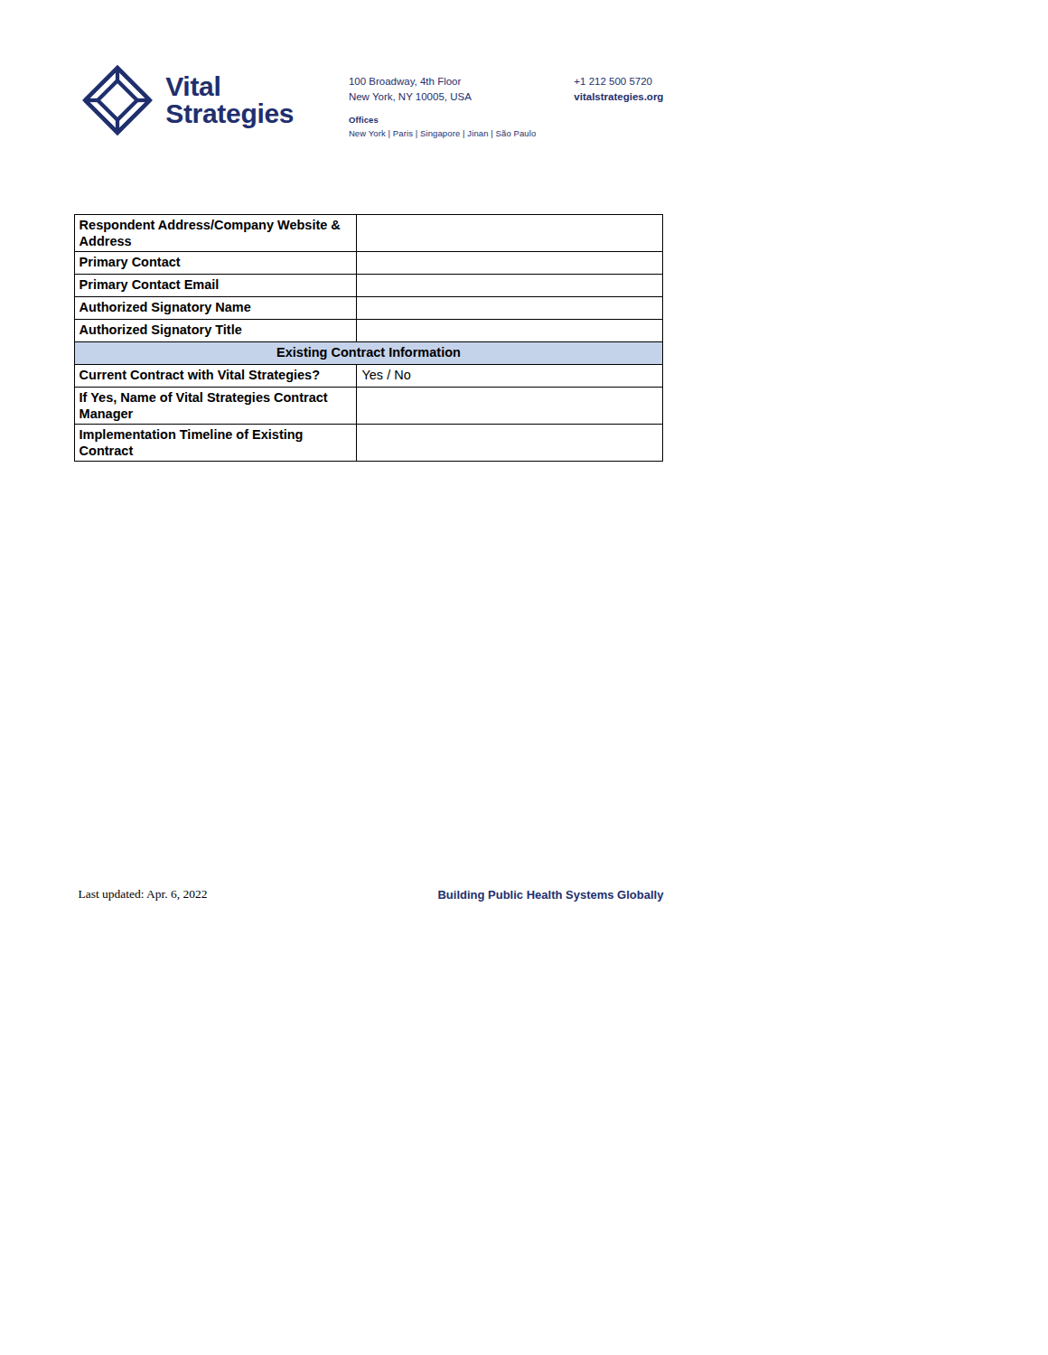Vital
Strategies
100 Broadway, 4th Floor
New York, NY 10005, USA
Offices
New York | Paris | Singapore | Jinan | São Paulo
+1 212 500 5720
vitalstrategies.org
| Respondent Address/Company Website & Address | |
| Primary Contact | |
| Primary Contact Email | |
| Authorized Signatory Name | |
| Authorized Signatory Title | |
| Existing Contract Information |
| Current Contract with Vital Strategies? | Yes / No |
| If Yes, Name of Vital Strategies Contract Manager | |
| Implementation Timeline of Existing Contract | |
Last updated: Apr. 6, 2022
Building Public Health Systems Globally